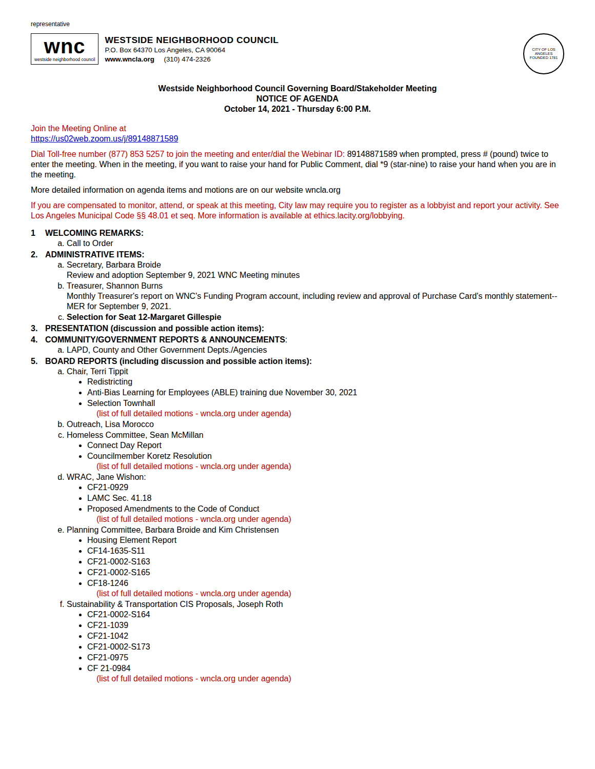representative
wnc westside neighborhood council
WESTSIDE NEIGHBORHOOD COUNCIL
P.O. Box 64370 Los Angeles, CA 90064
www.wncla.org (310) 474-2326
CITY OF LOS ANGELES
FOUNDED 1781
Westside Neighborhood Council Governing Board/Stakeholder Meeting
NOTICE OF AGENDA
October 14, 2021 - Thursday 6:00 P.M.
Join the Meeting Online at
https://us02web.zoom.us/j/89148871589
Dial Toll-free number (877) 853 5257 to join the meeting and enter/dial the Webinar ID: 89148871589 when prompted, press # (pound) twice to enter the meeting. When in the meeting, if you want to raise your hand for Public Comment, dial *9 (star-nine) to raise your hand when you are in the meeting.
More detailed information on agenda items and motions are on our website wncla.org
If you are compensated to monitor, attend, or speak at this meeting, City law may require you to register as a lobbyist and report your activity. See Los Angeles Municipal Code §§ 48.01 et seq. More information is available at ethics.lacity.org/lobbying.
1 WELCOMING REMARKS:
Call to Order
2. ADMINISTRATIVE ITEMS:
Secretary, Barbara Broide
Review and adoption September 9, 2021 WNC Meeting minutes
Treasurer, Shannon Burns
Monthly Treasurer's report on WNC's Funding Program account, including review and approval of Purchase Card's monthly statement--MER for September 9, 2021.
Selection for Seat 12-Margaret Gillespie
3. PRESENTATION (discussion and possible action items):
4. COMMUNITY/GOVERNMENT REPORTS & ANNOUNCEMENTS:
LAPD, County and Other Government Depts./Agencies
5. BOARD REPORTS (including discussion and possible action items):
Chair, Terri Tippit
Redistricting
Anti-Bias Learning for Employees (ABLE) training due November 30, 2021
Selection Townhall
(list of full detailed motions - wncla.org under agenda)
Outreach, Lisa Morocco
Homeless Committee, Sean McMillan
Connect Day Report
Councilmember Koretz Resolution
(list of full detailed motions - wncla.org under agenda)
WRAC, Jane Wishon:
CF21-0929
LAMC Sec. 41.18
Proposed Amendments to the Code of Conduct
(list of full detailed motions - wncla.org under agenda)
Planning Committee, Barbara Broide and Kim Christensen
Housing Element Report
CF14-1635-S11
CF21-0002-S163
CF21-0002-S165
CF18-1246
(list of full detailed motions - wncla.org under agenda)
Sustainability & Transportation CIS Proposals, Joseph Roth
CF21-0002-S164
CF21-1039
CF21-1042
CF21-0002-S173
CF21-0975
CF 21-0984
(list of full detailed motions - wncla.org under agenda)